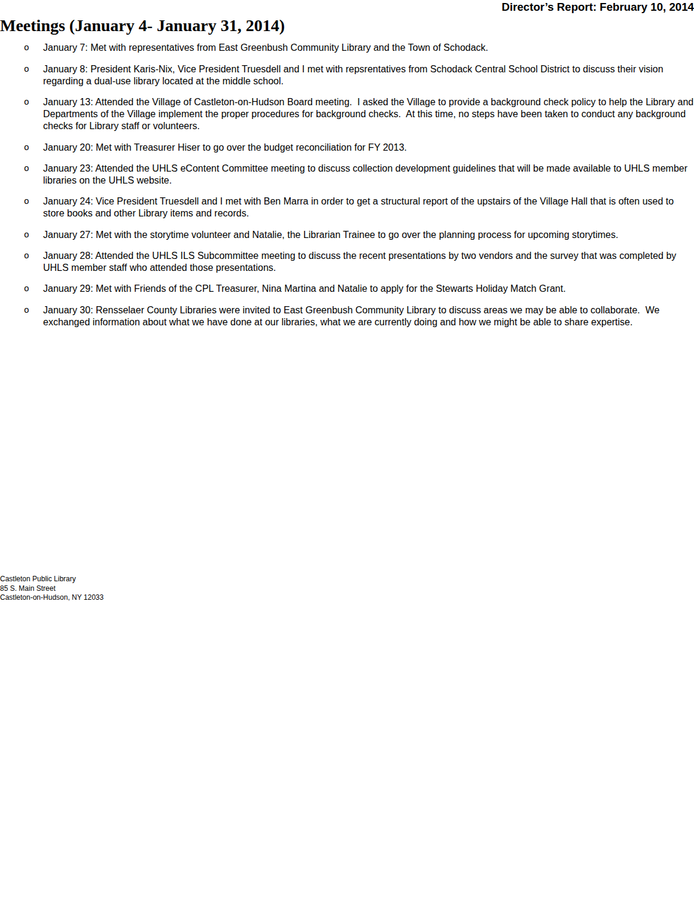Director’s Report: February 10, 2014
Meetings (January 4- January 31, 2014)
January 7: Met with representatives from East Greenbush Community Library and the Town of Schodack.
January 8: President Karis-Nix, Vice President Truesdell and I met with repsrentatives from Schodack Central School District to discuss their vision regarding a dual-use library located at the middle school.
January 13: Attended the Village of Castleton-on-Hudson Board meeting. I asked the Village to provide a background check policy to help the Library and Departments of the Village implement the proper procedures for background checks. At this time, no steps have been taken to conduct any background checks for Library staff or volunteers.
January 20: Met with Treasurer Hiser to go over the budget reconciliation for FY 2013.
January 23: Attended the UHLS eContent Committee meeting to discuss collection development guidelines that will be made available to UHLS member libraries on the UHLS website.
January 24: Vice President Truesdell and I met with Ben Marra in order to get a structural report of the upstairs of the Village Hall that is often used to store books and other Library items and records.
January 27: Met with the storytime volunteer and Natalie, the Librarian Trainee to go over the planning process for upcoming storytimes.
January 28: Attended the UHLS ILS Subcommittee meeting to discuss the recent presentations by two vendors and the survey that was completed by UHLS member staff who attended those presentations.
January 29: Met with Friends of the CPL Treasurer, Nina Martina and Natalie to apply for the Stewarts Holiday Match Grant.
January 30: Rensselaer County Libraries were invited to East Greenbush Community Library to discuss areas we may be able to collaborate. We exchanged information about what we have done at our libraries, what we are currently doing and how we might be able to share expertise.
Castleton Public Library
85 S. Main Street
Castleton-on-Hudson, NY 12033